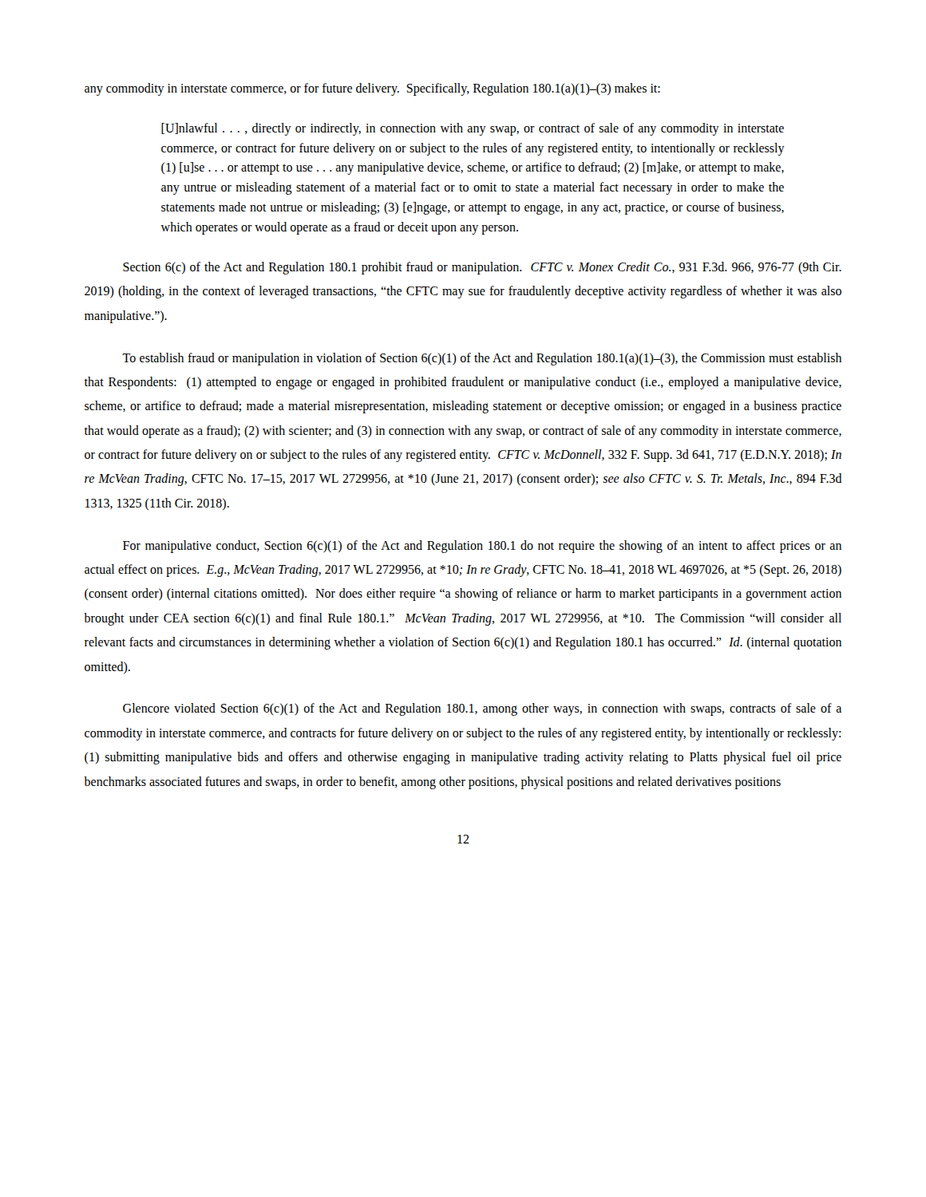any commodity in interstate commerce, or for future delivery. Specifically, Regulation 180.1(a)(1)–(3) makes it:
[U]nlawful . . . , directly or indirectly, in connection with any swap, or contract of sale of any commodity in interstate commerce, or contract for future delivery on or subject to the rules of any registered entity, to intentionally or recklessly (1) [u]se . . . or attempt to use . . . any manipulative device, scheme, or artifice to defraud; (2) [m]ake, or attempt to make, any untrue or misleading statement of a material fact or to omit to state a material fact necessary in order to make the statements made not untrue or misleading; (3) [e]ngage, or attempt to engage, in any act, practice, or course of business, which operates or would operate as a fraud or deceit upon any person.
Section 6(c) of the Act and Regulation 180.1 prohibit fraud or manipulation. CFTC v. Monex Credit Co., 931 F.3d. 966, 976-77 (9th Cir. 2019) (holding, in the context of leveraged transactions, “the CFTC may sue for fraudulently deceptive activity regardless of whether it was also manipulative.”).
To establish fraud or manipulation in violation of Section 6(c)(1) of the Act and Regulation 180.1(a)(1)–(3), the Commission must establish that Respondents: (1) attempted to engage or engaged in prohibited fraudulent or manipulative conduct (i.e., employed a manipulative device, scheme, or artifice to defraud; made a material misrepresentation, misleading statement or deceptive omission; or engaged in a business practice that would operate as a fraud); (2) with scienter; and (3) in connection with any swap, or contract of sale of any commodity in interstate commerce, or contract for future delivery on or subject to the rules of any registered entity. CFTC v. McDonnell, 332 F. Supp. 3d 641, 717 (E.D.N.Y. 2018); In re McVean Trading, CFTC No. 17–15, 2017 WL 2729956, at *10 (June 21, 2017) (consent order); see also CFTC v. S. Tr. Metals, Inc., 894 F.3d 1313, 1325 (11th Cir. 2018).
For manipulative conduct, Section 6(c)(1) of the Act and Regulation 180.1 do not require the showing of an intent to affect prices or an actual effect on prices. E.g., McVean Trading, 2017 WL 2729956, at *10; In re Grady, CFTC No. 18–41, 2018 WL 4697026, at *5 (Sept. 26, 2018) (consent order) (internal citations omitted). Nor does either require “a showing of reliance or harm to market participants in a government action brought under CEA section 6(c)(1) and final Rule 180.1.” McVean Trading, 2017 WL 2729956, at *10. The Commission “will consider all relevant facts and circumstances in determining whether a violation of Section 6(c)(1) and Regulation 180.1 has occurred.” Id. (internal quotation omitted).
Glencore violated Section 6(c)(1) of the Act and Regulation 180.1, among other ways, in connection with swaps, contracts of sale of a commodity in interstate commerce, and contracts for future delivery on or subject to the rules of any registered entity, by intentionally or recklessly: (1) submitting manipulative bids and offers and otherwise engaging in manipulative trading activity relating to Platts physical fuel oil price benchmarks associated futures and swaps, in order to benefit, among other positions, physical positions and related derivatives positions
12